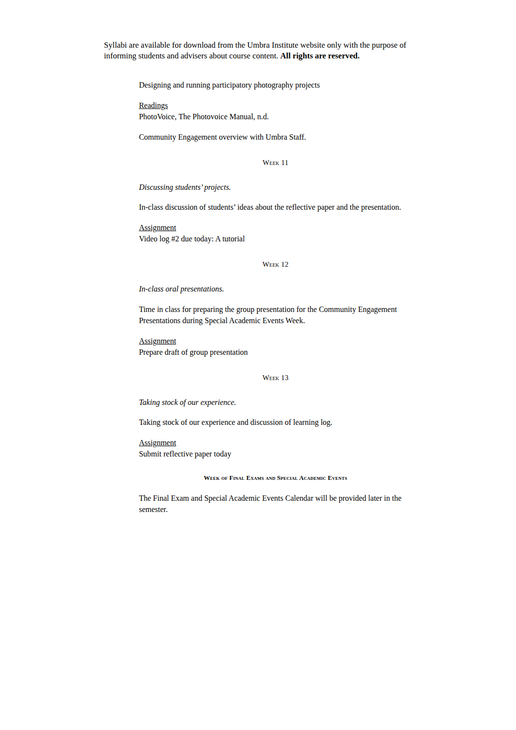Syllabi are available for download from the Umbra Institute website only with the purpose of informing students and advisers about course content. All rights are reserved.
Designing and running participatory photography projects
Readings
PhotoVoice, The Photovoice Manual, n.d.
Community Engagement overview with Umbra Staff.
Week 11
Discussing students’ projects.
In-class discussion of students’ ideas about the reflective paper and the presentation.
Assignment
Video log #2 due today: A tutorial
Week 12
In-class oral presentations.
Time in class for preparing the group presentation for the Community Engagement Presentations during Special Academic Events Week.
Assignment
Prepare draft of group presentation
Week 13
Taking stock of our experience.
Taking stock of our experience and discussion of learning log.
Assignment
Submit reflective paper today
Week of Final Exams and Special Academic Events
The Final Exam and Special Academic Events Calendar will be provided later in the semester.